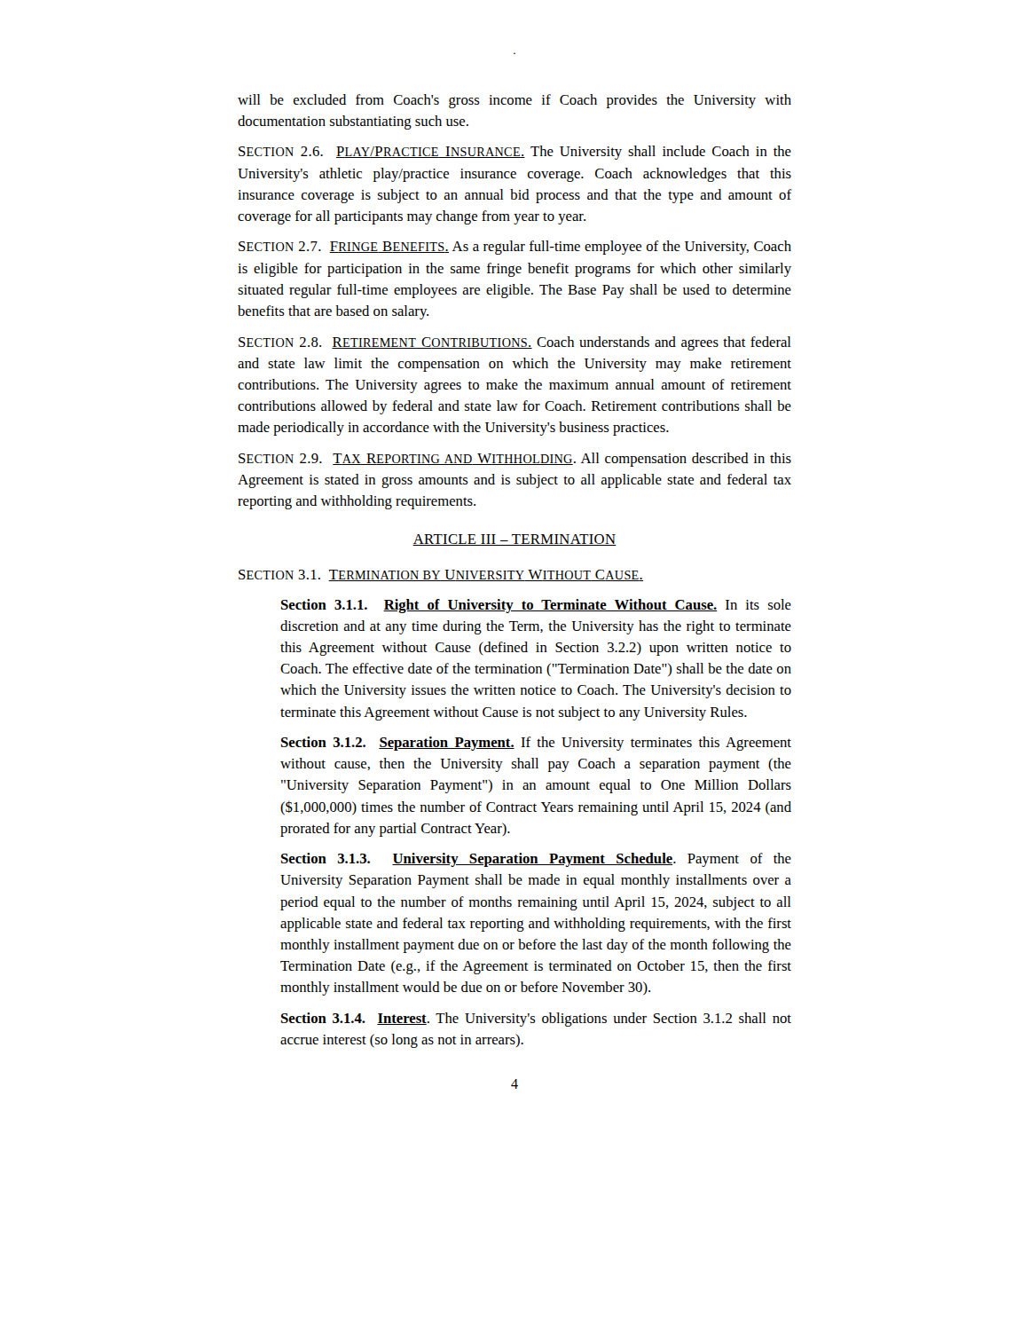·
will be excluded from Coach's gross income if Coach provides the University with documentation substantiating such use.
SECTION 2.6. PLAY/PRACTICE INSURANCE. The University shall include Coach in the University's athletic play/practice insurance coverage. Coach acknowledges that this insurance coverage is subject to an annual bid process and that the type and amount of coverage for all participants may change from year to year.
SECTION 2.7. FRINGE BENEFITS. As a regular full-time employee of the University, Coach is eligible for participation in the same fringe benefit programs for which other similarly situated regular full-time employees are eligible. The Base Pay shall be used to determine benefits that are based on salary.
SECTION 2.8. RETIREMENT CONTRIBUTIONS. Coach understands and agrees that federal and state law limit the compensation on which the University may make retirement contributions. The University agrees to make the maximum annual amount of retirement contributions allowed by federal and state law for Coach. Retirement contributions shall be made periodically in accordance with the University's business practices.
SECTION 2.9. TAX REPORTING AND WITHHOLDING. All compensation described in this Agreement is stated in gross amounts and is subject to all applicable state and federal tax reporting and withholding requirements.
ARTICLE III – TERMINATION
SECTION 3.1. TERMINATION BY UNIVERSITY WITHOUT CAUSE.
Section 3.1.1. Right of University to Terminate Without Cause. In its sole discretion and at any time during the Term, the University has the right to terminate this Agreement without Cause (defined in Section 3.2.2) upon written notice to Coach. The effective date of the termination ("Termination Date") shall be the date on which the University issues the written notice to Coach. The University's decision to terminate this Agreement without Cause is not subject to any University Rules.
Section 3.1.2. Separation Payment. If the University terminates this Agreement without cause, then the University shall pay Coach a separation payment (the "University Separation Payment") in an amount equal to One Million Dollars ($1,000,000) times the number of Contract Years remaining until April 15, 2024 (and prorated for any partial Contract Year).
Section 3.1.3. University Separation Payment Schedule. Payment of the University Separation Payment shall be made in equal monthly installments over a period equal to the number of months remaining until April 15, 2024, subject to all applicable state and federal tax reporting and withholding requirements, with the first monthly installment payment due on or before the last day of the month following the Termination Date (e.g., if the Agreement is terminated on October 15, then the first monthly installment would be due on or before November 30).
Section 3.1.4. Interest. The University's obligations under Section 3.1.2 shall not accrue interest (so long as not in arrears).
4